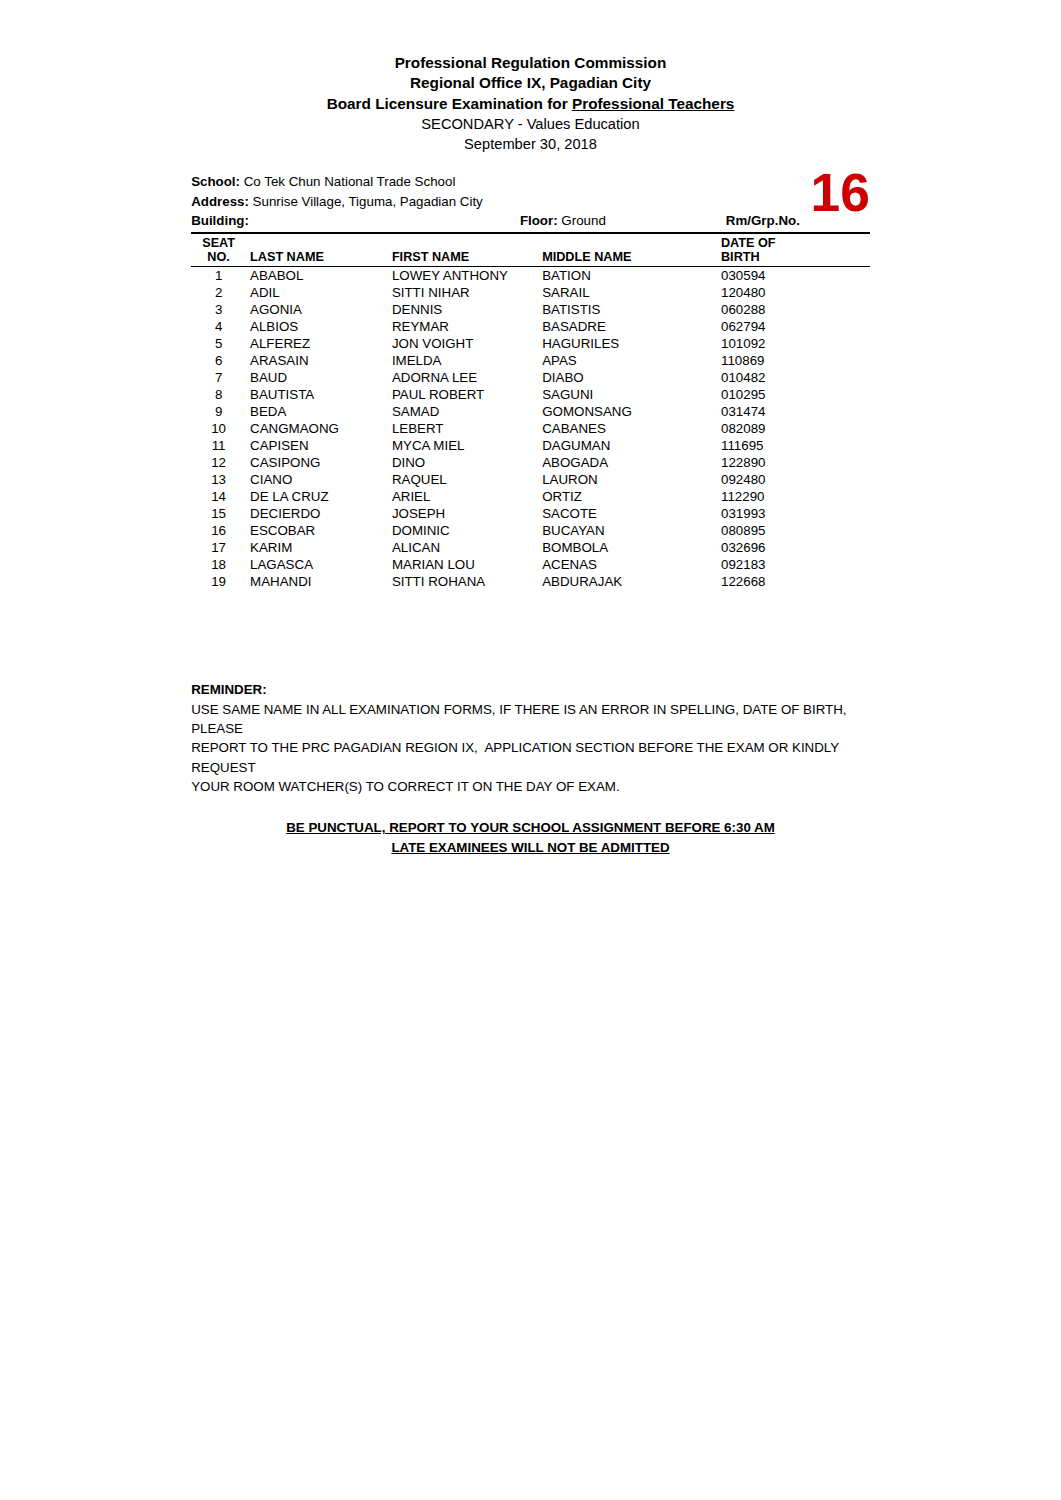Professional Regulation Commission
Regional Office IX, Pagadian City
Board Licensure Examination for Professional Teachers
SECONDARY - Values Education
September 30, 2018
16
School: Co Tek Chun National Trade School
Address: Sunrise Village, Tiguma, Pagadian City
Building:
Floor: Ground
Rm/Grp.No.
| SEAT NO. | LAST NAME | FIRST NAME | MIDDLE NAME | DATE OF BIRTH | |
| --- | --- | --- | --- | --- | --- |
| 1 | ABABOL | LOWEY ANTHONY | BATION | 030594 | |
| 2 | ADIL | SITTI NIHAR | SARAIL | 120480 | |
| 3 | AGONIA | DENNIS | BATISTIS | 060288 | |
| 4 | ALBIOS | REYMAR | BASADRE | 062794 | |
| 5 | ALFEREZ | JON VOIGHT | HAGURILES | 101092 | |
| 6 | ARASAIN | IMELDA | APAS | 110869 | |
| 7 | BAUD | ADORNA LEE | DIABO | 010482 | |
| 8 | BAUTISTA | PAUL ROBERT | SAGUNI | 010295 | |
| 9 | BEDA | SAMAD | GOMONSANG | 031474 | |
| 10 | CANGMAONG | LEBERT | CABANES | 082089 | |
| 11 | CAPISEN | MYCA MIEL | DAGUMAN | 111695 | |
| 12 | CASIPONG | DINO | ABOGADA | 122890 | |
| 13 | CIANO | RAQUEL | LAURON | 092480 | |
| 14 | DE LA CRUZ | ARIEL | ORTIZ | 112290 | |
| 15 | DECIERDO | JOSEPH | SACOTE | 031993 | |
| 16 | ESCOBAR | DOMINIC | BUCAYAN | 080895 | |
| 17 | KARIM | ALICAN | BOMBOLA | 032696 | |
| 18 | LAGASCA | MARIAN LOU | ACENAS | 092183 | |
| 19 | MAHANDI | SITTI ROHANA | ABDURAJAK | 122668 | |
REMINDER:
USE SAME NAME IN ALL EXAMINATION FORMS, IF THERE IS AN ERROR IN SPELLING, DATE OF BIRTH, PLEASE
REPORT TO THE PRC PAGADIAN REGION IX, APPLICATION SECTION BEFORE THE EXAM OR KINDLY REQUEST
YOUR ROOM WATCHER(S) TO CORRECT IT ON THE DAY OF EXAM.
BE PUNCTUAL, REPORT TO YOUR SCHOOL ASSIGNMENT BEFORE 6:30 AM LATE EXAMINEES WILL NOT BE ADMITTED